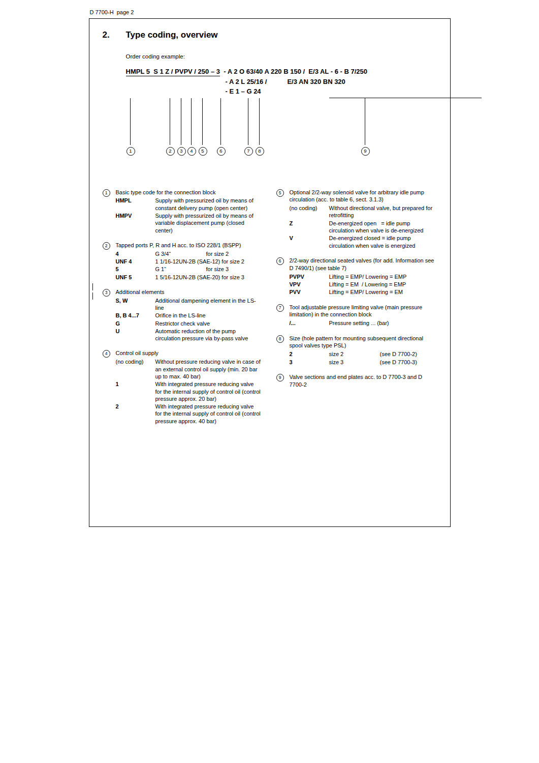D 7700-H page 2
2.
Type coding, overview
Order coding example:
HMPL 5 S 1 Z / PVPV / 250 – 3 - A 2 O 63/40 A 220 B 150 / E/3 AL - 6 - B 7/250
- A 2 L 25/16 /E/3 AN 320 BN 320
- E 1 – G 24
1
2
3
4
5
6
7
8
9
1
Basic type code for the connection block
| HMPL | Supply with pressurized oil by means of constant delivery pump (open center) |
| HMPV | Supply with pressurized oil by means of variable displacement pump (closed center) |
2
Tapped ports P, R and H acc. to ISO 228/1 (BSPP)
| 4 | G 3/4“ | for size 2 |
| UNF 4 | 1 1/16-12UN-2B (SAE-12) for size 2 |
| 5 | G 1“ | for size 3 |
| UNF 5 | 1 5/16-12UN-2B (SAE-20) for size 3 |
3
Additional elements
| S, W | Additional dampening element in the LS-line |
| B, B 4...7 | Orifice in the LS-line |
| G | Restrictor check valve |
| U | Automatic reduction of the pump circulation pressure via by-pass valve |
4
Control oil supply
| (no coding) | Without pressure reducing valve in case of an external control oil supply (min. 20 bar up to max. 40 bar) |
| 1 | With integrated pressure reducing valve for the internal supply of control oil (control pressure approx. 20 bar) |
| 2 | With integrated pressure reducing valve for the internal supply of control oil (control pressure approx. 40 bar) |
5
Optional 2/2-way solenoid valve for arbitrary idle pump circulation (acc. to table 6, sect. 3.1.3)
| (no coding) | Without directional valve, but prepared for retrofitting |
| Z | De-energized open = idle pump circulation when valve is de-energized |
| V | De-energized closed = idle pump circulation when valve is energized |
6
2/2-way directional seated valves (for add. Information see D 7490/1) (see table 7)
| PVPV | Lifting = EMP/ Lowering = EMP |
| VPV | Lifting = EM / Lowering = EMP |
| PVV | Lifting = EMP/ Lowering = EM |
7
Tool adjustable pressure limiting valve (main pressure limitation) in the connection block
| /... | Pressure setting ... (bar) |
8
Size (hole pattern for mounting subsequent directional spool valves type PSL)
| 2 | size 2 | (see D 7700-2) |
| 3 | size 3 | (see D 7700-3) |
9
Valve sections and end plates acc. to D 7700-3 and D 7700-2